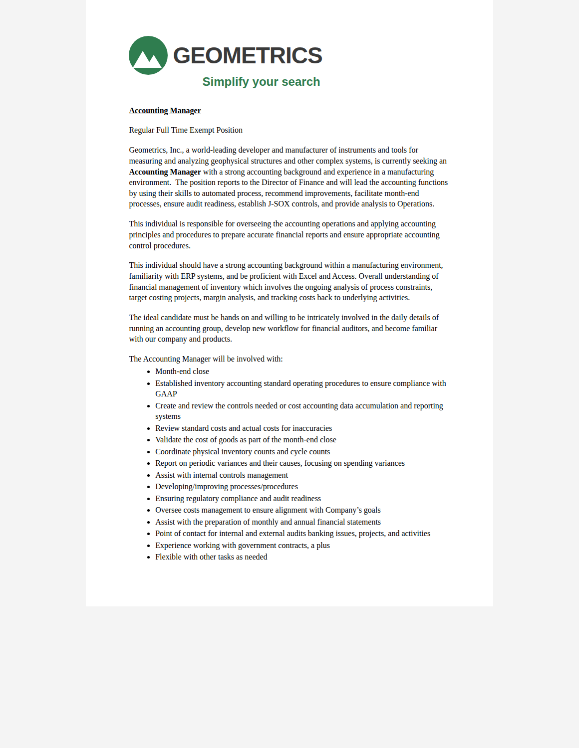GEOMETRICS
Simplify your search
Accounting Manager
Regular Full Time Exempt Position
Geometrics, Inc., a world-leading developer and manufacturer of instruments and tools for measuring and analyzing geophysical structures and other complex systems, is currently seeking an Accounting Manager with a strong accounting background and experience in a manufacturing environment. The position reports to the Director of Finance and will lead the accounting functions by using their skills to automated process, recommend improvements, facilitate month-end processes, ensure audit readiness, establish J-SOX controls, and provide analysis to Operations.
This individual is responsible for overseeing the accounting operations and applying accounting principles and procedures to prepare accurate financial reports and ensure appropriate accounting control procedures.
This individual should have a strong accounting background within a manufacturing environment, familiarity with ERP systems, and be proficient with Excel and Access. Overall understanding of financial management of inventory which involves the ongoing analysis of process constraints, target costing projects, margin analysis, and tracking costs back to underlying activities.
The ideal candidate must be hands on and willing to be intricately involved in the daily details of running an accounting group, develop new workflow for financial auditors, and become familiar with our company and products.
The Accounting Manager will be involved with:
Month-end close
Established inventory accounting standard operating procedures to ensure compliance with GAAP
Create and review the controls needed or cost accounting data accumulation and reporting systems
Review standard costs and actual costs for inaccuracies
Validate the cost of goods as part of the month-end close
Coordinate physical inventory counts and cycle counts
Report on periodic variances and their causes, focusing on spending variances
Assist with internal controls management
Developing/improving processes/procedures
Ensuring regulatory compliance and audit readiness
Oversee costs management to ensure alignment with Company’s goals
Assist with the preparation of monthly and annual financial statements
Point of contact for internal and external audits banking issues, projects, and activities
Experience working with government contracts, a plus
Flexible with other tasks as needed